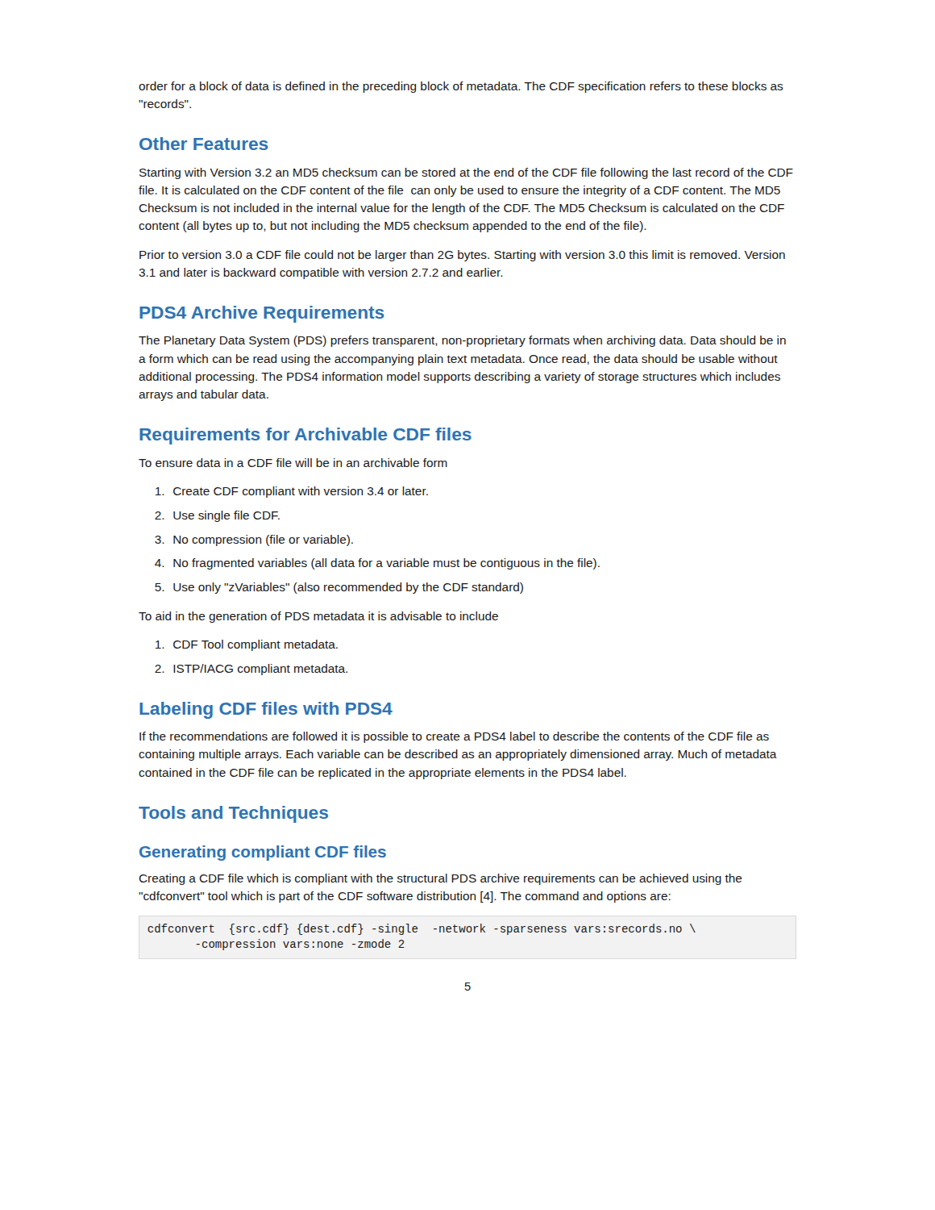order for a block of data is defined in the preceding block of metadata. The CDF specification refers to these blocks as "records".
Other Features
Starting with Version 3.2 an MD5 checksum can be stored at the end of the CDF file following the last record of the CDF file. It is calculated on the CDF content of the file can only be used to ensure the integrity of a CDF content. The MD5 Checksum is not included in the internal value for the length of the CDF. The MD5 Checksum is calculated on the CDF content (all bytes up to, but not including the MD5 checksum appended to the end of the file).
Prior to version 3.0 a CDF file could not be larger than 2G bytes. Starting with version 3.0 this limit is removed. Version 3.1 and later is backward compatible with version 2.7.2 and earlier.
PDS4 Archive Requirements
The Planetary Data System (PDS) prefers transparent, non-proprietary formats when archiving data. Data should be in a form which can be read using the accompanying plain text metadata. Once read, the data should be usable without additional processing. The PDS4 information model supports describing a variety of storage structures which includes arrays and tabular data.
Requirements for Archivable CDF files
To ensure data in a CDF file will be in an archivable form
Create CDF compliant with version 3.4 or later.
Use single file CDF.
No compression (file or variable).
No fragmented variables (all data for a variable must be contiguous in the file).
Use only "zVariables" (also recommended by the CDF standard)
To aid in the generation of PDS metadata it is advisable to include
CDF Tool compliant metadata.
ISTP/IACG compliant metadata.
Labeling CDF files with PDS4
If the recommendations are followed it is possible to create a PDS4 label to describe the contents of the CDF file as containing multiple arrays. Each variable can be described as an appropriately dimensioned array. Much of metadata contained in the CDF file can be replicated in the appropriate elements in the PDS4 label.
Tools and Techniques
Generating compliant CDF files
Creating a CDF file which is compliant with the structural PDS archive requirements can be achieved using the "cdfconvert" tool which is part of the CDF software distribution [4]. The command and options are:
cdfconvert  {src.cdf} {dest.cdf} -single  -network -sparseness vars:srecords.no \
       -compression vars:none -zmode 2
5